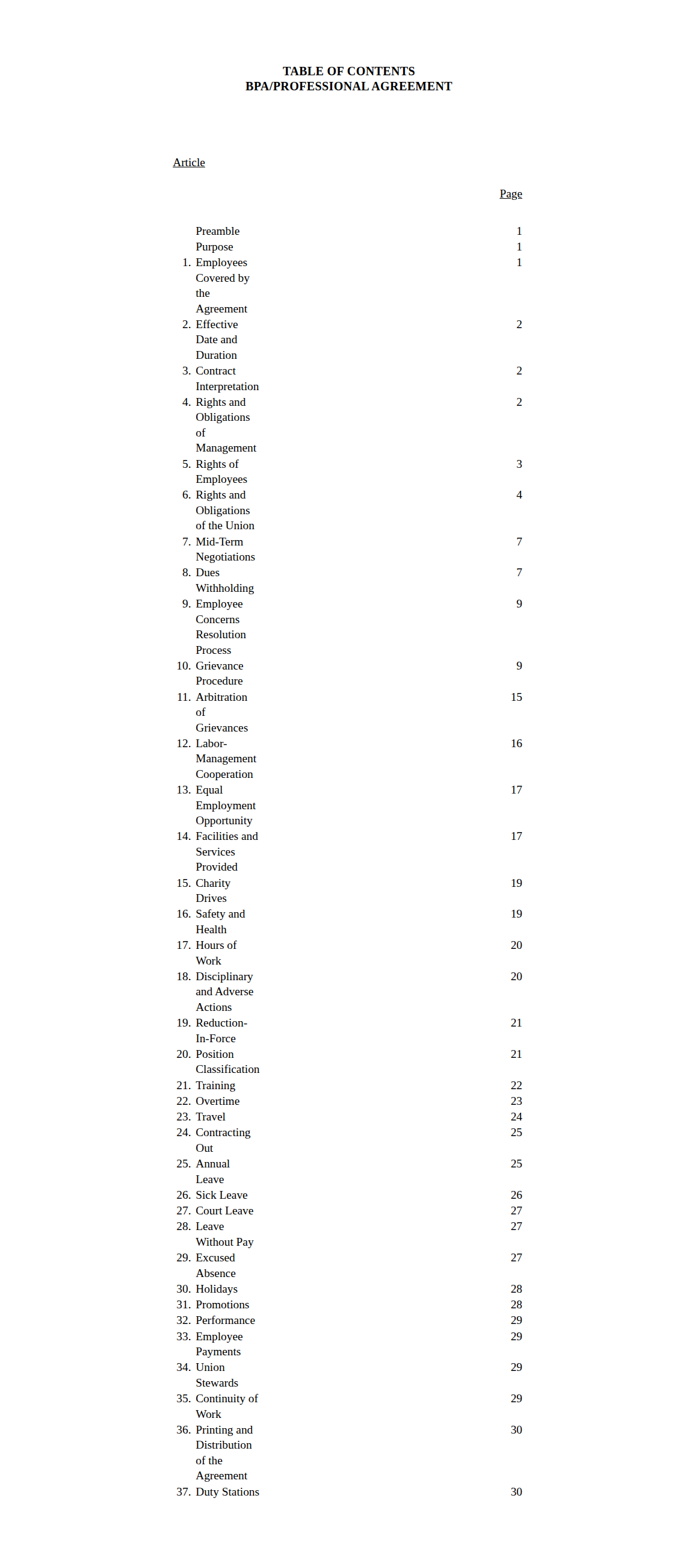TABLE OF CONTENTSBPA/PROFESSIONAL AGREEMENT
| Article | Page |
| --- | --- |
| | Preamble | 1 |
| | Purpose | 1 |
| 1. | Employees Covered by the Agreement | 1 |
| 2. | Effective Date and Duration | 2 |
| 3. | Contract Interpretation | 2 |
| 4. | Rights and Obligations of Management | 2 |
| 5. | Rights of Employees | 3 |
| 6. | Rights and Obligations of the Union | 4 |
| 7. | Mid-Term Negotiations | 7 |
| 8. | Dues Withholding | 7 |
| 9. | Employee Concerns Resolution Process | 9 |
| 10. | Grievance Procedure | 9 |
| 11. | Arbitration of Grievances | 15 |
| 12. | Labor-Management Cooperation | 16 |
| 13. | Equal Employment Opportunity | 17 |
| 14. | Facilities and Services Provided | 17 |
| 15. | Charity Drives | 19 |
| 16. | Safety and Health | 19 |
| 17. | Hours of Work | 20 |
| 18. | Disciplinary and Adverse Actions | 20 |
| 19. | Reduction-In-Force | 21 |
| 20. | Position Classification | 21 |
| 21. | Training | 22 |
| 22. | Overtime | 23 |
| 23. | Travel | 24 |
| 24. | Contracting Out | 25 |
| 25. | Annual Leave | 25 |
| 26. | Sick Leave | 26 |
| 27. | Court Leave | 27 |
| 28. | Leave Without Pay | 27 |
| 29. | Excused Absence | 27 |
| 30. | Holidays | 28 |
| 31. | Promotions | 28 |
| 32. | Performance | 29 |
| 33. | Employee Payments | 29 |
| 34. | Union Stewards | 29 |
| 35. | Continuity of Work | 29 |
| 36. | Printing and Distribution of the Agreement | 30 |
| 37. | Duty Stations | 30 |